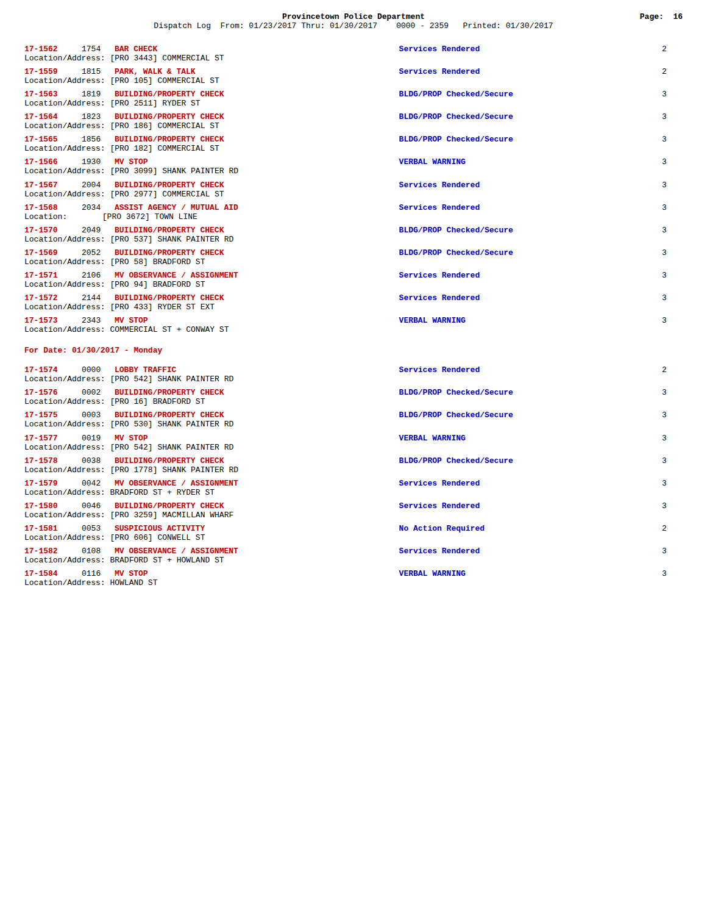Provincetown Police Department Page: 16
Dispatch Log From: 01/23/2017 Thru: 01/30/2017 0000 - 2359 Printed: 01/30/2017
| 17-1562 | 1754 | BAR CHECK | Services Rendered | 2 |
| Location/Address: [PRO 3443] COMMERCIAL ST |
| 17-1559 | 1815 | PARK, WALK & TALK | Services Rendered | 2 |
| Location/Address: [PRO 105] COMMERCIAL ST |
| 17-1563 | 1819 | BUILDING/PROPERTY CHECK | BLDG/PROP Checked/Secure | 3 |
| Location/Address: [PRO 2511] RYDER ST |
| 17-1564 | 1823 | BUILDING/PROPERTY CHECK | BLDG/PROP Checked/Secure | 3 |
| Location/Address: [PRO 186] COMMERCIAL ST |
| 17-1565 | 1856 | BUILDING/PROPERTY CHECK | BLDG/PROP Checked/Secure | 3 |
| Location/Address: [PRO 182] COMMERCIAL ST |
| 17-1566 | 1930 | MV STOP | VERBAL WARNING | 3 |
| Location/Address: [PRO 3099] SHANK PAINTER RD |
| 17-1567 | 2004 | BUILDING/PROPERTY CHECK | Services Rendered | 3 |
| Location/Address: [PRO 2977] COMMERCIAL ST |
| 17-1568 | 2034 | ASSIST AGENCY / MUTUAL AID | Services Rendered | 3 |
| Location: [PRO 3672] TOWN LINE |
| 17-1570 | 2049 | BUILDING/PROPERTY CHECK | BLDG/PROP Checked/Secure | 3 |
| Location/Address: [PRO 537] SHANK PAINTER RD |
| 17-1569 | 2052 | BUILDING/PROPERTY CHECK | BLDG/PROP Checked/Secure | 3 |
| Location/Address: [PRO 58] BRADFORD ST |
| 17-1571 | 2106 | MV OBSERVANCE / ASSIGNMENT | Services Rendered | 3 |
| Location/Address: [PRO 94] BRADFORD ST |
| 17-1572 | 2144 | BUILDING/PROPERTY CHECK | Services Rendered | 3 |
| Location/Address: [PRO 433] RYDER ST EXT |
| 17-1573 | 2343 | MV STOP | VERBAL WARNING | 3 |
| Location/Address: COMMERCIAL ST + CONWAY ST |
For Date: 01/30/2017 - Monday
| 17-1574 | 0000 | LOBBY TRAFFIC | Services Rendered | 2 |
| Location/Address: [PRO 542] SHANK PAINTER RD |
| 17-1576 | 0002 | BUILDING/PROPERTY CHECK | BLDG/PROP Checked/Secure | 3 |
| Location/Address: [PRO 16] BRADFORD ST |
| 17-1575 | 0003 | BUILDING/PROPERTY CHECK | BLDG/PROP Checked/Secure | 3 |
| Location/Address: [PRO 530] SHANK PAINTER RD |
| 17-1577 | 0019 | MV STOP | VERBAL WARNING | 3 |
| Location/Address: [PRO 542] SHANK PAINTER RD |
| 17-1578 | 0038 | BUILDING/PROPERTY CHECK | BLDG/PROP Checked/Secure | 3 |
| Location/Address: [PRO 1778] SHANK PAINTER RD |
| 17-1579 | 0042 | MV OBSERVANCE / ASSIGNMENT | Services Rendered | 3 |
| Location/Address: BRADFORD ST + RYDER ST |
| 17-1580 | 0046 | BUILDING/PROPERTY CHECK | Services Rendered | 3 |
| Location/Address: [PRO 3259] MACMILLAN WHARF |
| 17-1581 | 0053 | SUSPICIOUS ACTIVITY | No Action Required | 2 |
| Location/Address: [PRO 606] CONWELL ST |
| 17-1582 | 0108 | MV OBSERVANCE / ASSIGNMENT | Services Rendered | 3 |
| Location/Address: BRADFORD ST + HOWLAND ST |
| 17-1584 | 0116 | MV STOP | VERBAL WARNING | 3 |
| Location/Address: HOWLAND ST |